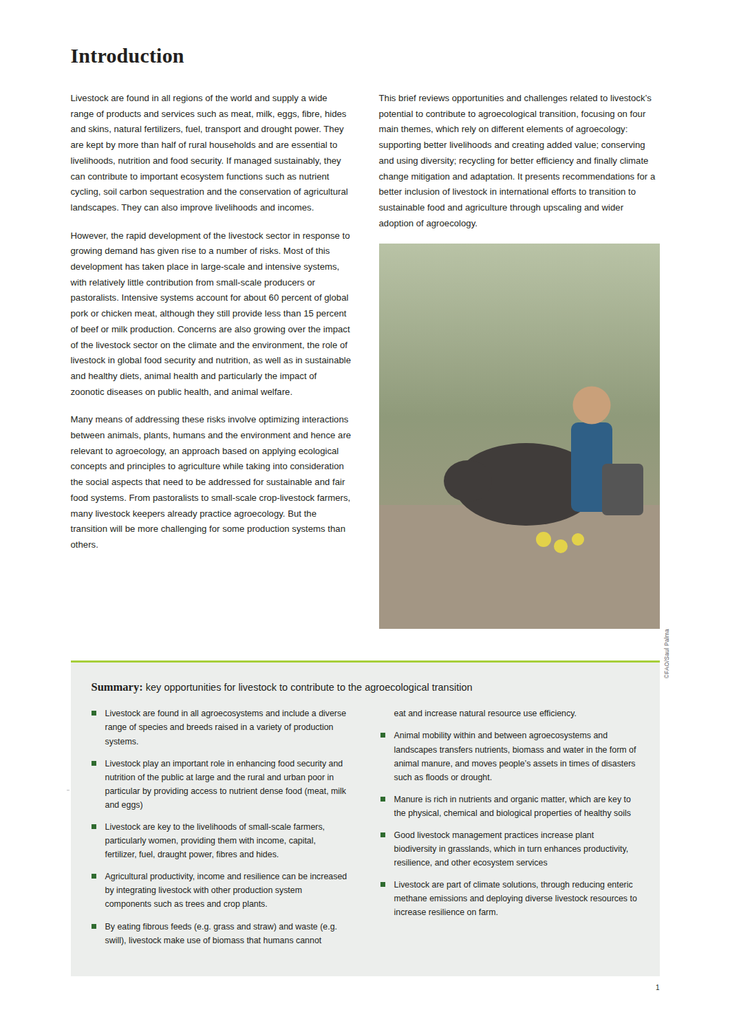Introduction
Livestock are found in all regions of the world and supply a wide range of products and services such as meat, milk, eggs, fibre, hides and skins, natural fertilizers, fuel, transport and drought power. They are kept by more than half of rural households and are essential to livelihoods, nutrition and food security. If managed sustainably, they can contribute to important ecosystem functions such as nutrient cycling, soil carbon sequestration and the conservation of agricultural landscapes. They can also improve livelihoods and incomes.
However, the rapid development of the livestock sector in response to growing demand has given rise to a number of risks. Most of this development has taken place in large-scale and intensive systems, with relatively little contribution from small-scale producers or pastoralists. Intensive systems account for about 60 percent of global pork or chicken meat, although they still provide less than 15 percent of beef or milk production. Concerns are also growing over the impact of the livestock sector on the climate and the environment, the role of livestock in global food security and nutrition, as well as in sustainable and healthy diets, animal health and particularly the impact of zoonotic diseases on public health, and animal welfare.
Many means of addressing these risks involve optimizing interactions between animals, plants, humans and the environment and hence are relevant to agroecology, an approach based on applying ecological concepts and principles to agriculture while taking into consideration the social aspects that need to be addressed for sustainable and fair food systems. From pastoralists to small-scale crop-livestock farmers, many livestock keepers already practice agroecology. But the transition will be more challenging for some production systems than others.
This brief reviews opportunities and challenges related to livestock’s potential to contribute to agroecological transition, focusing on four main themes, which rely on different elements of agroecology: supporting better livelihoods and creating added value; conserving and using diversity; recycling for better efficiency and finally climate change mitigation and adaptation. It presents recommendations for a better inclusion of livestock in international efforts to transition to sustainable food and agriculture through upscaling and wider adoption of agroecology.
©FAO/Saul Palma
Summary: key opportunities for livestock to contribute to the agroecological transition
Livestock are found in all agroecosystems and include a diverse range of species and breeds raised in a variety of production systems.
Livestock play an important role in enhancing food security and nutrition of the public at large and the rural and urban poor in particular by providing access to nutrient dense food (meat, milk and eggs)
Livestock are key to the livelihoods of small-scale farmers, particularly women, providing them with income, capital, fertilizer, fuel, draught power, fibres and hides.
Agricultural productivity, income and resilience can be increased by integrating livestock with other production system components such as trees and crop plants.
By eating fibrous feeds (e.g. grass and straw) and waste (e.g. swill), livestock make use of biomass that humans cannot
eat and increase natural resource use efficiency.
Animal mobility within and between agroecosystems and landscapes transfers nutrients, biomass and water in the form of animal manure, and moves people’s assets in times of disasters such as floods or drought.
Manure is rich in nutrients and organic matter, which are key to the physical, chemical and biological properties of healthy soils
Good livestock management practices increase plant biodiversity in grasslands, which in turn enhances productivity, resilience, and other ecosystem services
Livestock are part of climate solutions, through reducing enteric methane emissions and deploying diverse livestock resources to increase resilience on farm.
1